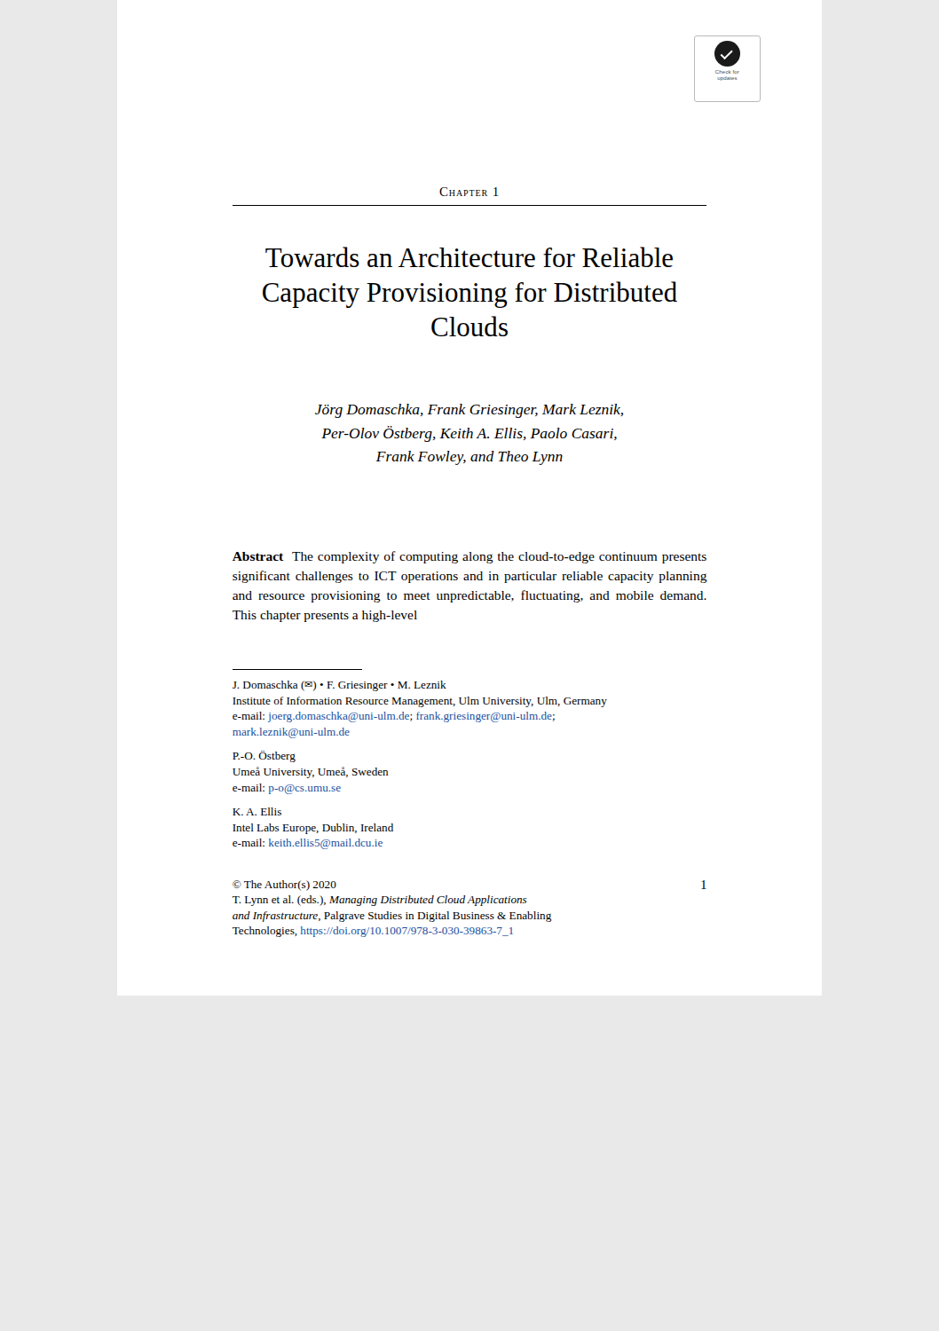Check for
updates
Chapter 1
Towards an Architecture for Reliable
Capacity Provisioning for Distributed Clouds
Jörg Domaschka, Frank Griesinger, Mark Leznik,
Per-Olov Östberg, Keith A. Ellis, Paolo Casari,
Frank Fowley, and Theo Lynn
Abstract The complexity of computing along the cloud-to-edge continuum presents significant challenges to ICT operations and in particular reliable capacity planning and resource provisioning to meet unpredictable, fluctuating, and mobile demand. This chapter presents a high-level
J. Domaschka (✉) • F. Griesinger • M. Leznik
Institute of Information Resource Management, Ulm University, Ulm, Germany
e-mail: joerg.domaschka@uni-ulm.de; frank.griesinger@uni-ulm.de;
mark.leznik@uni-ulm.de
P.-O. Östberg
Umeå University, Umeå, Sweden
e-mail: p-o@cs.umu.se
K. A. Ellis
Intel Labs Europe, Dublin, Ireland
e-mail: keith.ellis5@mail.dcu.ie
1
© The Author(s) 2020
T. Lynn et al. (eds.), Managing Distributed Cloud Applications
and Infrastructure, Palgrave Studies in Digital Business & Enabling
Technologies, https://doi.org/10.1007/978-3-030-39863-7_1